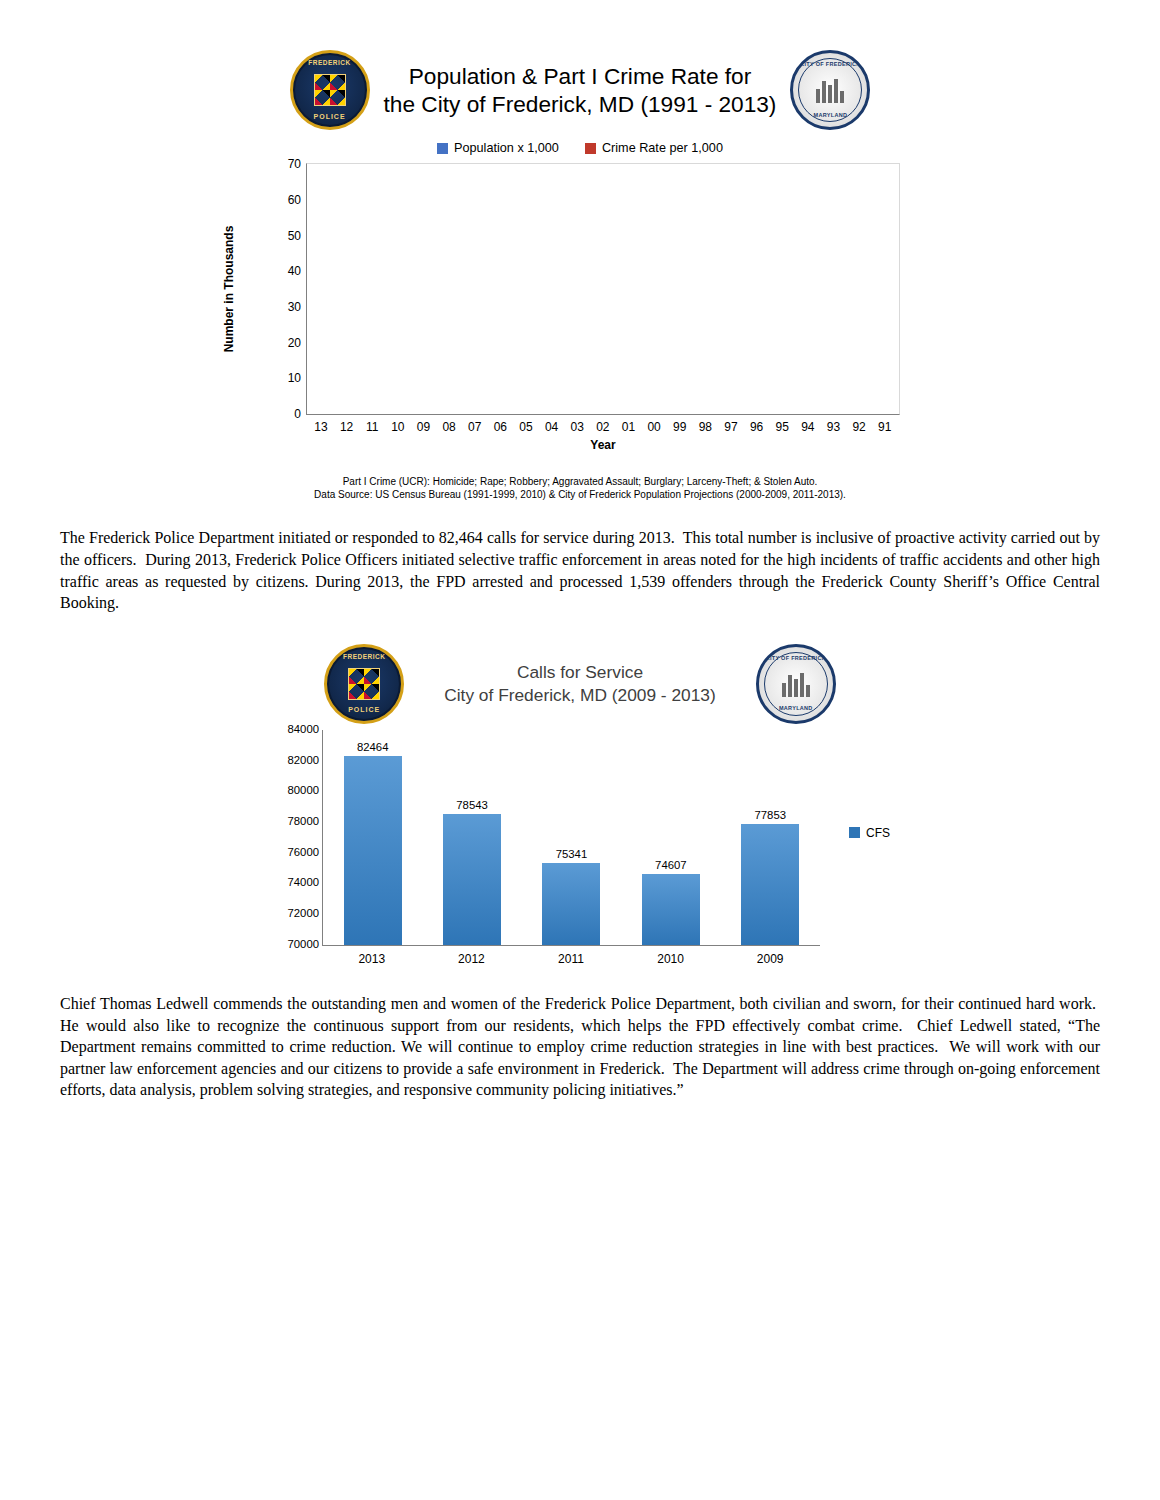FREDERICK
POLICE
Population & Part I Crime Rate for
the City of Frederick, MD (1991 - 2013)
CITY OF FREDERICK
MARYLAND
Population x 1,000
Crime Rate per 1,000
Number in Thousands
70 60 50 40 30 20 10 0
13121110090807 06050403020100 99989796959493 9291
Year
Part I Crime (UCR): Homicide; Rape; Robbery; Aggravated Assault; Burglary; Larceny-Theft; & Stolen Auto.
Data Source: US Census Bureau (1991-1999, 2010) & City of Frederick Population Projections (2000-2009, 2011-2013).
The Frederick Police Department initiated or responded to 82,464 calls for service during 2013. This total number is inclusive of proactive activity carried out by the officers. During 2013, Frederick Police Officers initiated selective traffic enforcement in areas noted for the high incidents of traffic accidents and other high traffic areas as requested by citizens. During 2013, the FPD arrested and processed 1,539 offenders through the Frederick County Sheriff’s Office Central Booking.
FREDERICK
POLICE
Calls for Service
City of Frederick, MD (2009 - 2013)
CITY OF FREDERICK
MARYLAND
84000 82000 80000 78000 76000 74000 72000 70000
82464
78543
75341
74607
77853
20132012201120102009
CFS
Chief Thomas Ledwell commends the outstanding men and women of the Frederick Police Department, both civilian and sworn, for their continued hard work. He would also like to recognize the continuous support from our residents, which helps the FPD effectively combat crime. Chief Ledwell stated, “The Department remains committed to crime reduction. We will continue to employ crime reduction strategies in line with best practices. We will work with our partner law enforcement agencies and our citizens to provide a safe environment in Frederick. The Department will address crime through on-going enforcement efforts, data analysis, problem solving strategies, and responsive community policing initiatives.”